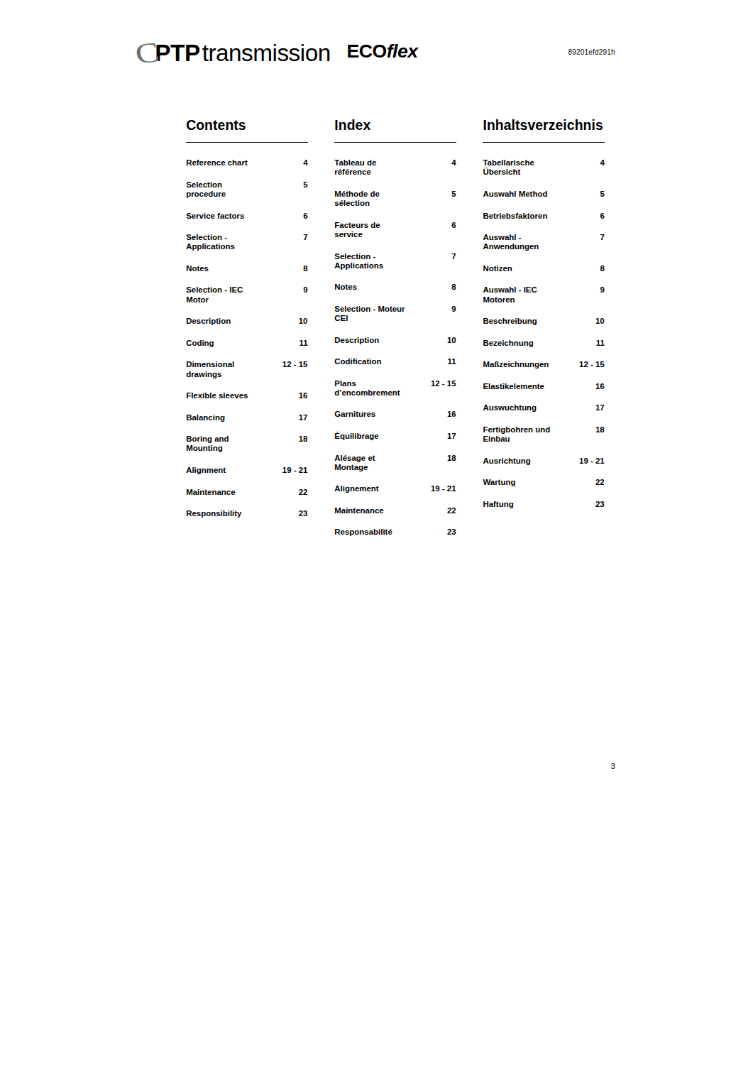CPTP transmission ECO flex
89201efd291h
Contents
| Reference chart | 4 |
| Selection procedure | 5 |
| Service factors | 6 |
| Selection - Applications | 7 |
| Notes | 8 |
| Selection - IEC Motor | 9 |
| Description | 10 |
| Coding | 11 |
| Dimensional drawings | 12 - 15 |
| Flexible sleeves | 16 |
| Balancing | 17 |
| Boring and Mounting | 18 |
| Alignment | 19 - 21 |
| Maintenance | 22 |
| Responsibility | 23 |
Index
| Tableau de référence | 4 |
| Méthode de sélection | 5 |
| Facteurs de service | 6 |
| Selection - Applications | 7 |
| Notes | 8 |
| Selection - Moteur CEI | 9 |
| Description | 10 |
| Codification | 11 |
| Plans d’encombrement | 12 - 15 |
| Garnitures | 16 |
| Équilibrage | 17 |
| Alésage et Montage | 18 |
| Alignement | 19 - 21 |
| Maintenance | 22 |
| Responsabilité | 23 |
Inhaltsverzeichnis
| Tabellarische Übersicht | 4 |
| Auswahl Method | 5 |
| Betriebsfaktoren | 6 |
| Auswahl - Anwendungen | 7 |
| Notizen | 8 |
| Auswahl - IEC Motoren | 9 |
| Beschreibung | 10 |
| Bezeichnung | 11 |
| Maßzeichnungen | 12 - 15 |
| Elastikelemente | 16 |
| Auswuchtung | 17 |
| Fertigbohren und Einbau | 18 |
| Ausrichtung | 19 - 21 |
| Wartung | 22 |
| Haftung | 23 |
3